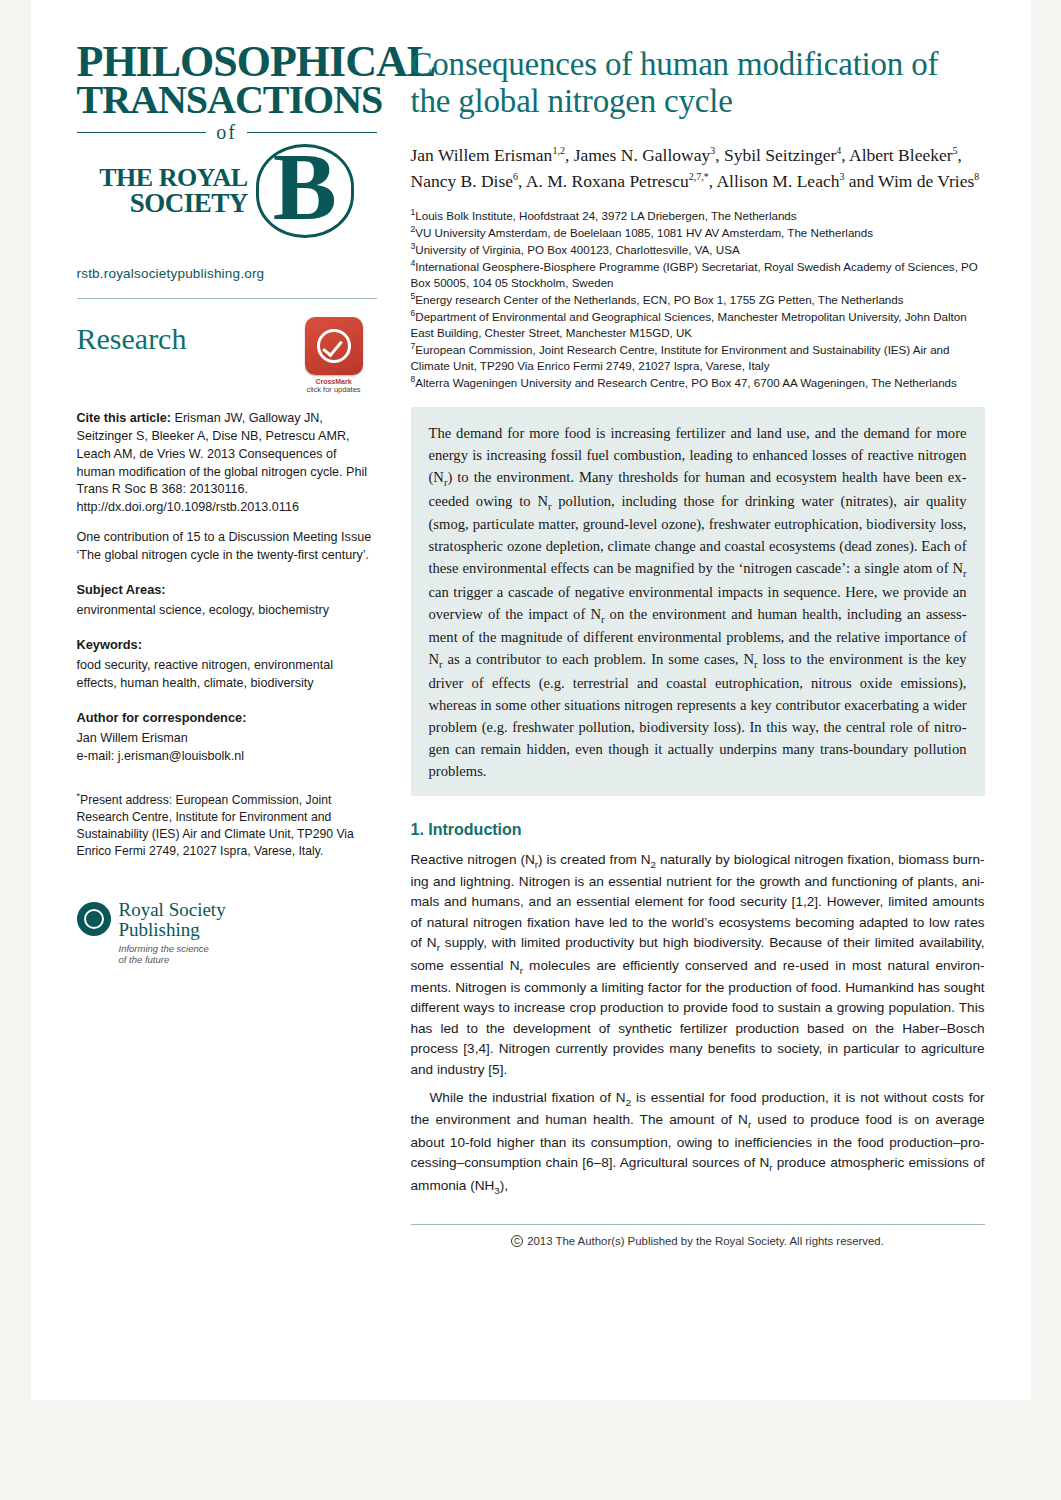Philosophical Transactions
of
The Royal Society
B
rstb.royalsocietypublishing.org
Research
CrossMark
click for updates
Cite this article: Erisman JW, Galloway JN, Seitzinger S, Bleeker A, Dise NB, Petrescu AMR, Leach AM, de Vries W. 2013 Consequences of human modification of the global nitrogen cycle. Phil Trans R Soc B 368: 20130116.
http://dx.doi.org/10.1098/rstb.2013.0116
One contribution of 15 to a Discussion Meeting Issue ‘The global nitrogen cycle in the twenty-first century’.
Subject Areas:
environmental science, ecology, biochemistry
Keywords:
food security, reactive nitrogen, environmental effects, human health, climate, biodiversity
Author for correspondence:
Jan Willem Erisman
e-mail: j.erisman@louisbolk.nl
*Present address: European Commission, Joint Research Centre, Institute for Environment and Sustainability (IES) Air and Climate Unit, TP290 Via Enrico Fermi 2749, 21027 Ispra, Varese, Italy.
Royal Society Publishing Informing the science
of the future
Consequences of human modification of the global nitrogen cycle
Jan Willem Erisman1,2, James N. Galloway3, Sybil Seitzinger4, Albert Bleeker5, Nancy B. Dise6, A. M. Roxana Petrescu2,7,*, Allison M. Leach3 and Wim de Vries8
1Louis Bolk Institute, Hoofdstraat 24, 3972 LA Driebergen, The Netherlands
2VU University Amsterdam, de Boelelaan 1085, 1081 HV AV Amsterdam, The Netherlands
3University of Virginia, PO Box 400123, Charlottesville, VA, USA
4International Geosphere-Biosphere Programme (IGBP) Secretariat, Royal Swedish Academy of Sciences, PO Box 50005, 104 05 Stockholm, Sweden
5Energy research Center of the Netherlands, ECN, PO Box 1, 1755 ZG Petten, The Netherlands
6Department of Environmental and Geographical Sciences, Manchester Metropolitan University, John Dalton East Building, Chester Street, Manchester M15GD, UK
7European Commission, Joint Research Centre, Institute for Environment and Sustainability (IES) Air and Climate Unit, TP290 Via Enrico Fermi 2749, 21027 Ispra, Varese, Italy
8Alterra Wageningen University and Research Centre, PO Box 47, 6700 AA Wageningen, The Netherlands
The demand for more food is increasing fertilizer and land use, and the demand for more energy is increasing fossil fuel combustion, leading to enhanced losses of reactive nitrogen (Nr) to the environment. Many thresholds for human and ecosystem health have been exceeded owing to Nr pollution, including those for drinking water (nitrates), air quality (smog, particulate matter, ground-level ozone), freshwater eutrophication, biodiversity loss, stratospheric ozone depletion, climate change and coastal ecosystems (dead zones). Each of these environmental effects can be magnified by the ‘nitrogen cascade’: a single atom of Nr can trigger a cascade of negative environmental impacts in sequence. Here, we provide an overview of the impact of Nr on the environment and human health, including an assessment of the magnitude of different environmental problems, and the relative importance of Nr as a contributor to each problem. In some cases, Nr loss to the environment is the key driver of effects (e.g. terrestrial and coastal eutrophication, nitrous oxide emissions), whereas in some other situations nitrogen represents a key contributor exacerbating a wider problem (e.g. freshwater pollution, biodiversity loss). In this way, the central role of nitrogen can remain hidden, even though it actually underpins many trans-boundary pollution problems.
1. Introduction
Reactive nitrogen (Nr) is created from N2 naturally by biological nitrogen fixation, biomass burning and lightning. Nitrogen is an essential nutrient for the growth and functioning of plants, animals and humans, and an essential element for food security [1,2]. However, limited amounts of natural nitrogen fixation have led to the world’s ecosystems becoming adapted to low rates of Nr supply, with limited productivity but high biodiversity. Because of their limited availability, some essential Nr molecules are efficiently conserved and re-used in most natural environments. Nitrogen is commonly a limiting factor for the production of food. Humankind has sought different ways to increase crop production to provide food to sustain a growing population. This has led to the development of synthetic fertilizer production based on the Haber–Bosch process [3,4]. Nitrogen currently provides many benefits to society, in particular to agriculture and industry [5].
While the industrial fixation of N2 is essential for food production, it is not without costs for the environment and human health. The amount of Nr used to produce food is on average about 10-fold higher than its consumption, owing to inefficiencies in the food production–processing–consumption chain [6–8]. Agricultural sources of Nr produce atmospheric emissions of ammonia (NH3),
C2013 The Author(s) Published by the Royal Society. All rights reserved.